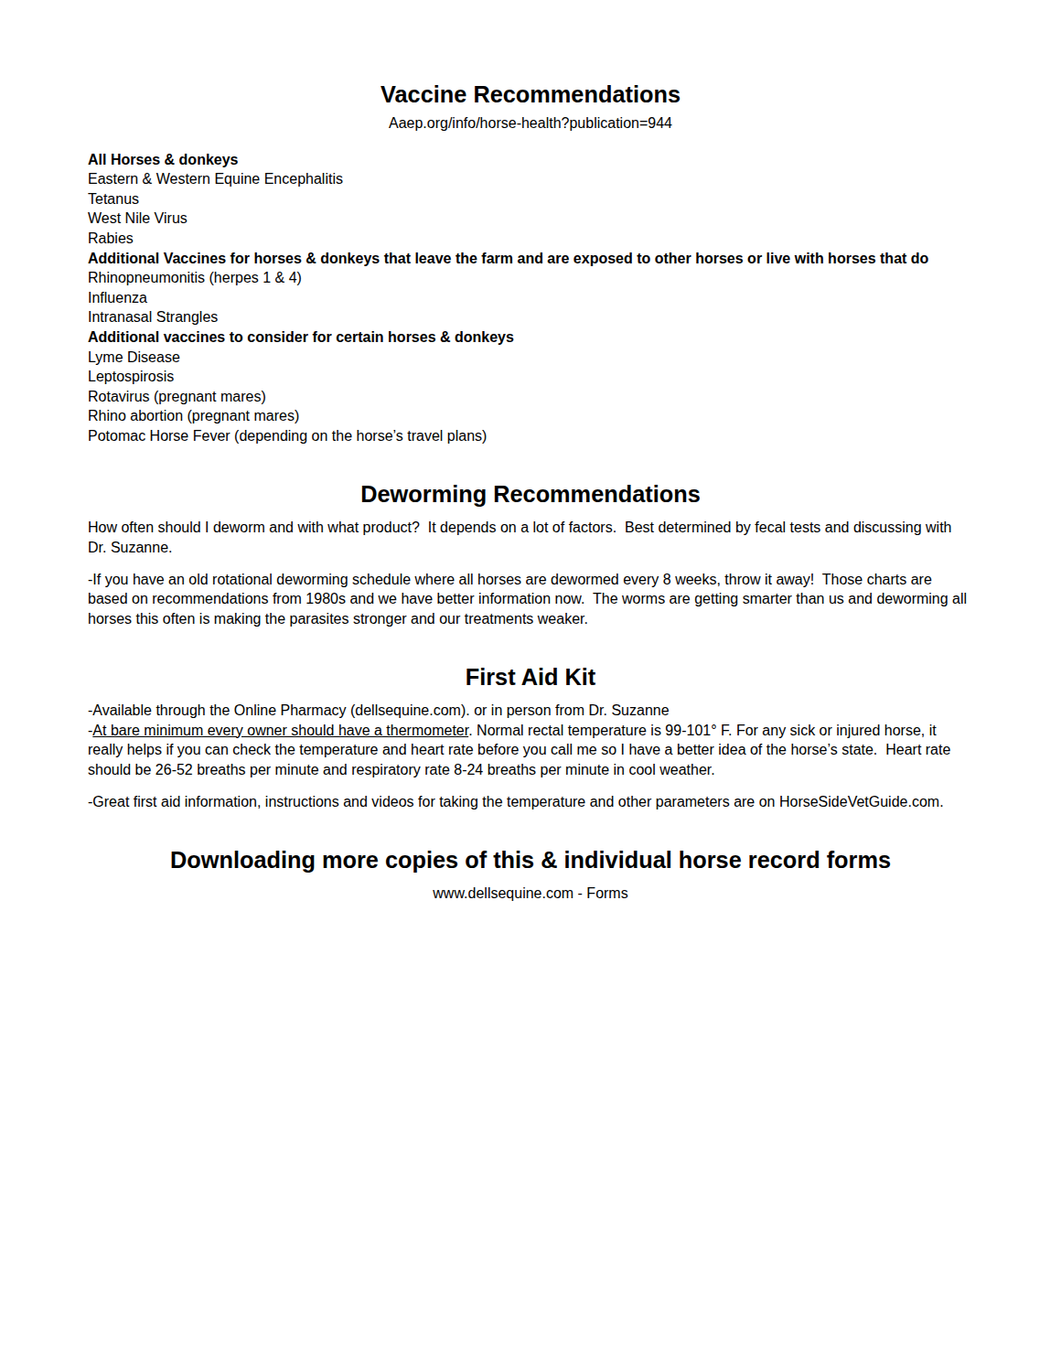Vaccine Recommendations
Aaep.org/info/horse-health?publication=944
All Horses & donkeys
Eastern & Western Equine Encephalitis
Tetanus
West Nile Virus
Rabies
Additional Vaccines for horses & donkeys that leave the farm and are exposed to other horses or live with horses that do
Rhinopneumonitis (herpes 1 & 4)
Influenza
Intranasal Strangles
Additional vaccines to consider for certain horses & donkeys
Lyme Disease
Leptospirosis
Rotavirus (pregnant mares)
Rhino abortion (pregnant mares)
Potomac Horse Fever (depending on the horse’s travel plans)
Deworming Recommendations
How often should I deworm and with what product? It depends on a lot of factors. Best determined by fecal tests and discussing with Dr. Suzanne.
-If you have an old rotational deworming schedule where all horses are dewormed every 8 weeks, throw it away! Those charts are based on recommendations from 1980s and we have better information now. The worms are getting smarter than us and deworming all horses this often is making the parasites stronger and our treatments weaker.
First Aid Kit
-Available through the Online Pharmacy (dellsequine.com). or in person from Dr. Suzanne
-At bare minimum every owner should have a thermometer. Normal rectal temperature is 99-101° F. For any sick or injured horse, it really helps if you can check the temperature and heart rate before you call me so I have a better idea of the horse’s state. Heart rate should be 26-52 breaths per minute and respiratory rate 8-24 breaths per minute in cool weather.
-Great first aid information, instructions and videos for taking the temperature and other parameters are on HorseSideVetGuide.com.
Downloading more copies of this & individual horse record forms
www.dellsequine.com - Forms